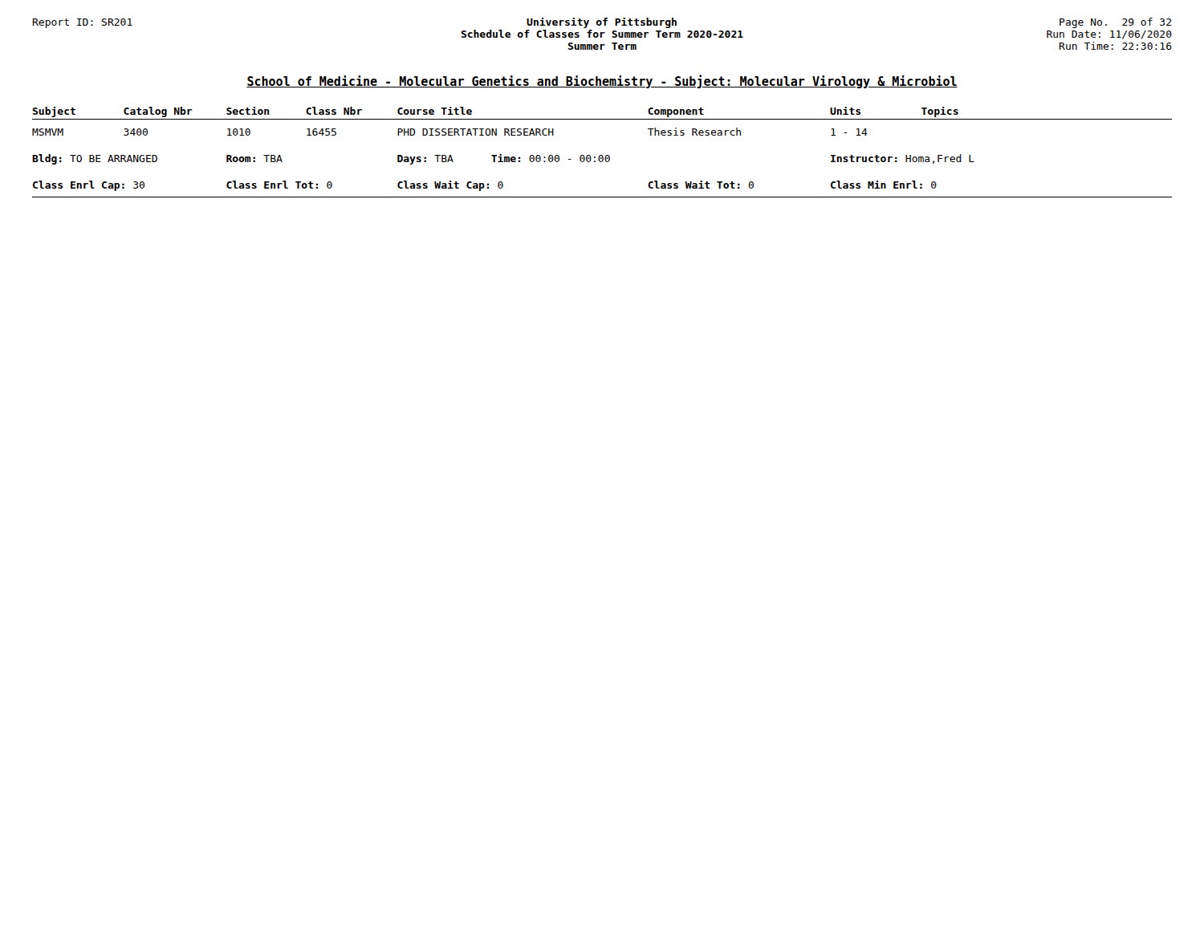Report ID: SR201
Page No. 29 of 32 Run Date: 11/06/2020 Run Time: 22:30:16
University of Pittsburgh
Schedule of Classes for Summer Term 2020-2021
Summer Term
School of Medicine - Molecular Genetics and Biochemistry - Subject: Molecular Virology & Microbiol
| Subject | Catalog Nbr | Section | Class Nbr | Course Title | Component | Units | Topics |
| --- | --- | --- | --- | --- | --- | --- | --- |
| MSMVM | 3400 | 1010 | 16455 | PHD DISSERTATION RESEARCH | Thesis Research | 1 - 14 | |
| Bldg: TO BE ARRANGED | Room: TBA | Days: TBA Time: 00:00 - 00:00 | | Instructor: Homa,Fred L |
| Class Enrl Cap: 30 | Class Enrl Tot: 0 | Class Wait Cap: 0 | Class Wait Tot: 0 | Class Min Enrl: 0 |